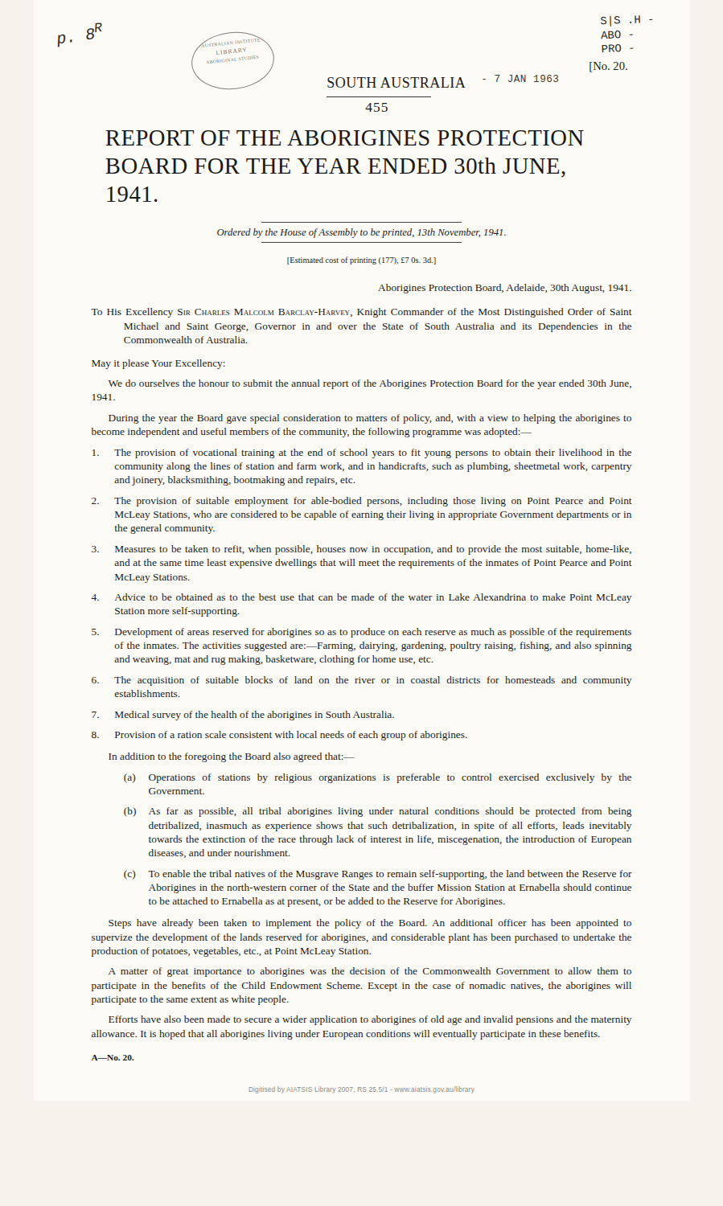p. 8R
S|S .H -
ABO -
PRO -
AUSTRALIAN INSTITUTE
LIBRARY
ABORIGINAL STUDIES
SOUTH AUSTRALIA
- 7 JAN 1963
[No. 20.
455
REPORT OF THE ABORIGINES PROTECTION BOARD FOR THE YEAR ENDED 30th JUNE, 1941.
Ordered by the House of Assembly to be printed, 13th November, 1941.
[Estimated cost of printing (177), £7 0s. 3d.]
Aborigines Protection Board, Adelaide, 30th August, 1941.
To His Excellency Sir Charles Malcolm Barclay-Harvey, Knight Commander of the Most Distinguished Order of Saint Michael and Saint George, Governor in and over the State of South Australia and its Dependencies in the Commonwealth of Australia.
May it please Your Excellency:
We do ourselves the honour to submit the annual report of the Aborigines Protection Board for the year ended 30th June, 1941.
During the year the Board gave special consideration to matters of policy, and, with a view to helping the aborigines to become independent and useful members of the community, the following programme was adopted:—
1. The provision of vocational training at the end of school years to fit young persons to obtain their livelihood in the community along the lines of station and farm work, and in handicrafts, such as plumbing, sheetmetal work, carpentry and joinery, blacksmithing, bootmaking and repairs, etc.
2. The provision of suitable employment for able-bodied persons, including those living on Point Pearce and Point McLeay Stations, who are considered to be capable of earning their living in appropriate Government departments or in the general community.
3. Measures to be taken to refit, when possible, houses now in occupation, and to provide the most suitable, home-like, and at the same time least expensive dwellings that will meet the requirements of the inmates of Point Pearce and Point McLeay Stations.
4. Advice to be obtained as to the best use that can be made of the water in Lake Alexandrina to make Point McLeay Station more self-supporting.
5. Development of areas reserved for aborigines so as to produce on each reserve as much as possible of the requirements of the inmates. The activities suggested are:—Farming, dairying, gardening, poultry raising, fishing, and also spinning and weaving, mat and rug making, basketware, clothing for home use, etc.
6. The acquisition of suitable blocks of land on the river or in coastal districts for homesteads and community establishments.
7. Medical survey of the health of the aborigines in South Australia.
8. Provision of a ration scale consistent with local needs of each group of aborigines.
In addition to the foregoing the Board also agreed that:—
(a) Operations of stations by religious organizations is preferable to control exercised exclusively by the Government.
(b) As far as possible, all tribal aborigines living under natural conditions should be protected from being detribalized, inasmuch as experience shows that such detribalization, in spite of all efforts, leads inevitably towards the extinction of the race through lack of interest in life, miscegenation, the introduction of European diseases, and under nourishment.
(c) To enable the tribal natives of the Musgrave Ranges to remain self-supporting, the land between the Reserve for Aborigines in the north-western corner of the State and the buffer Mission Station at Ernabella should continue to be attached to Ernabella as at present, or be added to the Reserve for Aborigines.
Steps have already been taken to implement the policy of the Board. An additional officer has been appointed to supervize the development of the lands reserved for aborigines, and considerable plant has been purchased to undertake the production of potatoes, vegetables, etc., at Point McLeay Station.
A matter of great importance to aborigines was the decision of the Commonwealth Government tо allow them to participate in the benefits of the Child Endowment Scheme. Except in the case of nomadic natives, the aborigines will participate to the same extent as white people.
Efforts have also been made to secure a wider application to aborigines of old age and invalid pensions and the maternity allowance. It is hoped that all aborigines living under European conditions will eventually participate in these benefits.
A—No. 20.
Digitised by AIATSIS Library 2007, RS 25.5/1 - www.aiatsis.gov.au/library